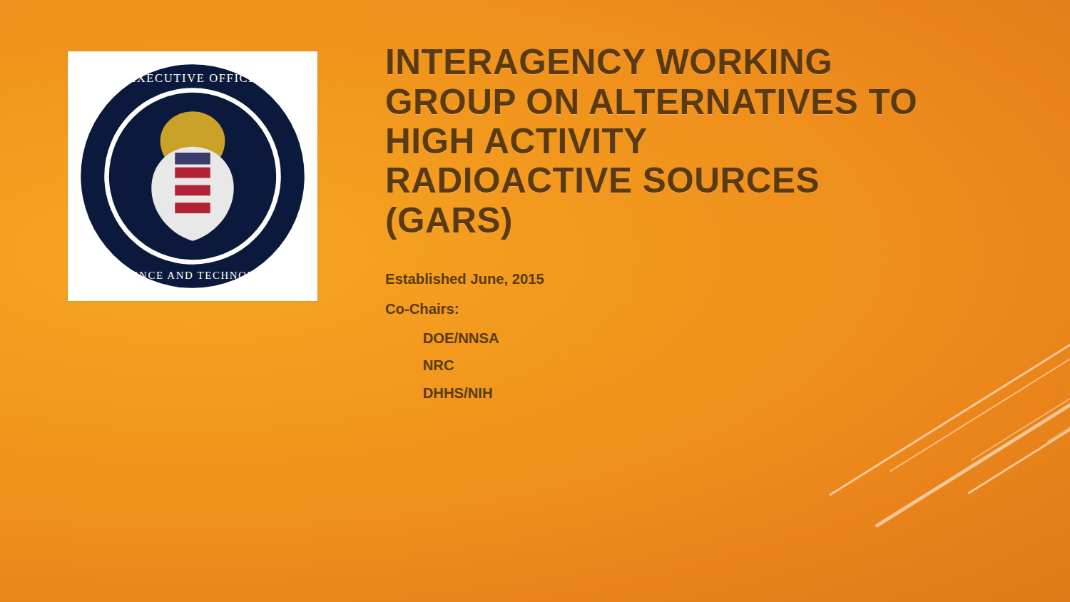Interagency Working Group on Alternatives to High Activity Radioactive Sources (GARS)
Established June, 2015 Co-Chairs:
DOE/NNSA
NRC
DHHS/NIH